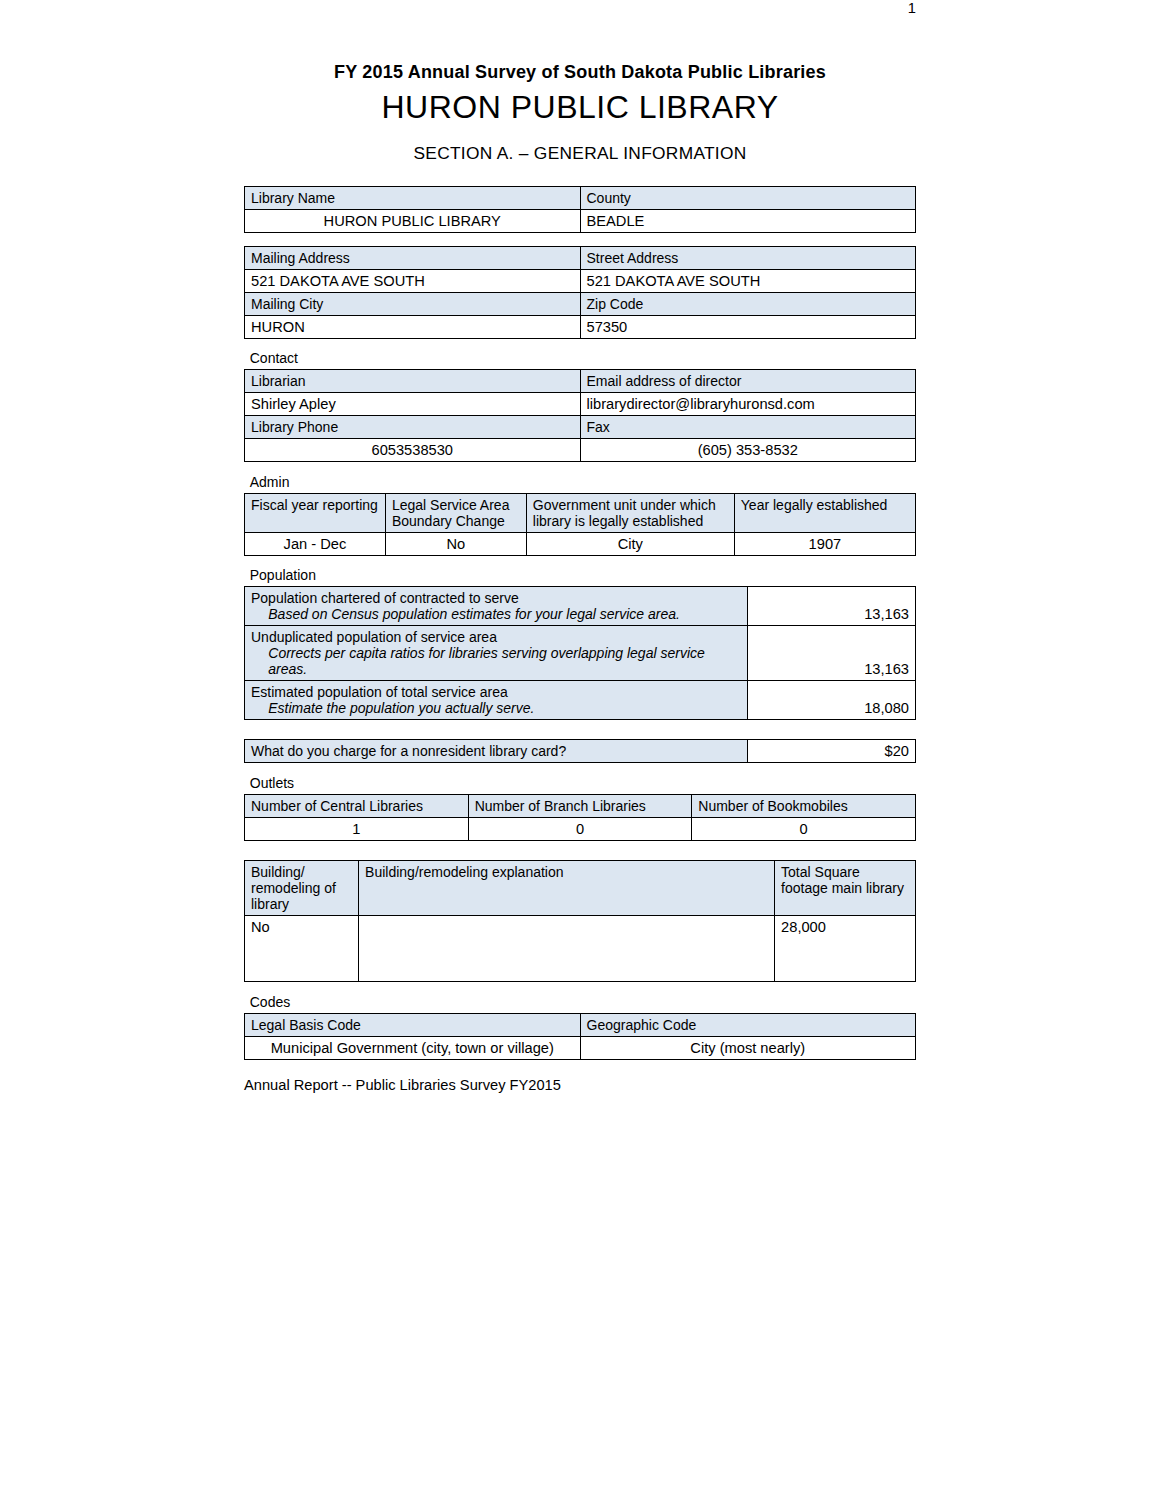1
FY 2015 Annual Survey of South Dakota Public Libraries
HURON PUBLIC LIBRARY
SECTION A. – GENERAL INFORMATION
| Library Name | County |
| --- | --- |
| HURON PUBLIC LIBRARY | BEADLE |
| Mailing Address | Street Address |
| --- | --- |
| 521 DAKOTA AVE SOUTH | 521 DAKOTA AVE SOUTH |
| Mailing City | Zip Code |
| HURON | 57350 |
Contact
| Librarian | Email address of director |
| --- | --- |
| Shirley Apley | librarydirector@libraryhuronsd.com |
| Library Phone | Fax |
| 6053538530 | (605) 353-8532 |
Admin
| Fiscal year reporting | Legal Service Area Boundary Change | Government unit under which library is legally established | Year legally established |
| --- | --- | --- | --- |
| Jan - Dec | No | City | 1907 |
Population
| Population chartered of contracted to serve Based on Census population estimates for your legal service area. | 13,163 |
| Unduplicated population of service area Corrects per capita ratios for libraries serving overlapping legal service areas. | 13,163 |
| Estimated population of total service area Estimate the population you actually serve. | 18,080 |
| What do you charge for a nonresident library card? | $20 |
Outlets
| Number of Central Libraries | Number of Branch Libraries | Number of Bookmobiles |
| --- | --- | --- |
| 1 | 0 | 0 |
| Building/ remodeling of library | Building/remodeling explanation | Total Square footage main library |
| --- | --- | --- |
| No | | 28,000 |
Codes
| Legal Basis Code | Geographic Code |
| --- | --- |
| Municipal Government (city, town or village) | City (most nearly) |
Annual Report -- Public Libraries Survey FY2015